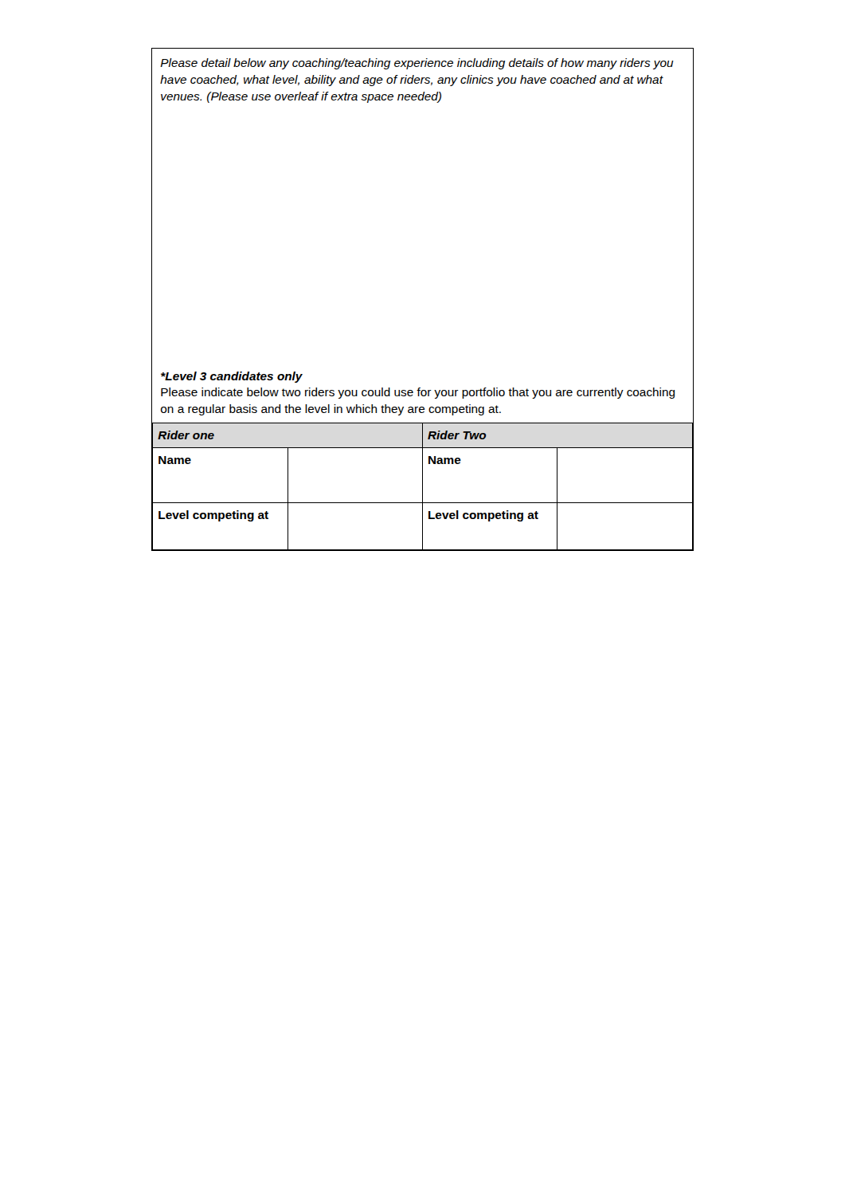Please detail below any coaching/teaching experience including details of how many riders you have coached, what level, ability and age of riders, any clinics you have coached and at what venues. (Please use overleaf if extra space needed)
*Level 3 candidates only
Please indicate below two riders you could use for your portfolio that you are currently coaching on a regular basis and the level in which they are competing at.
| Rider one | Rider Two |
| --- | --- |
| Name | | Name | |
| Level competing at | | Level competing at | |